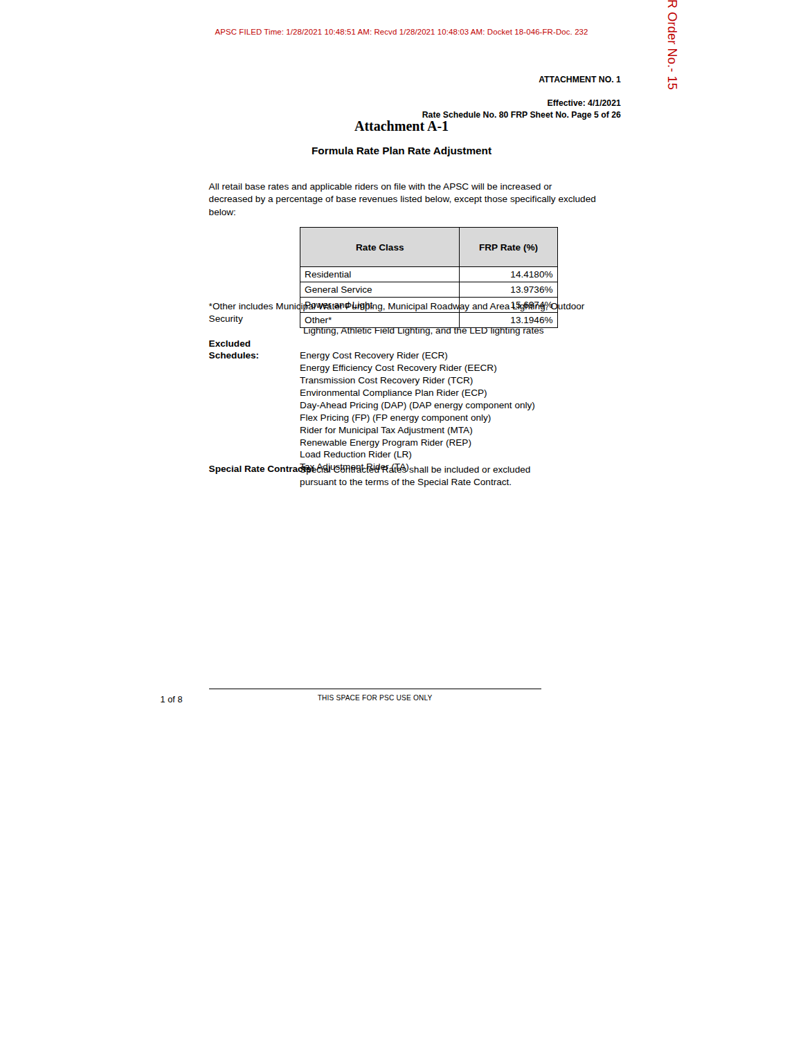APSC FILED Time: 1/28/2021 10:48:51 AM: Recvd 1/28/2021 10:48:03 AM: Docket 18-046-FR-Doc. 232
Ark. Public Serv. Comm.---APPROVED---03/09/2021 Docket: 18-046-FR Order No.- 15
ATTACHMENT NO. 1
Effective: 4/1/2021
Rate Schedule No. 80 FRP Sheet No. Page 5 of 26
Attachment A-1
Formula Rate Plan Rate Adjustment
All retail base rates and applicable riders on file with the APSC will be increased or decreased by a percentage of base revenues listed below, except those specifically excluded below:
| Rate Class | FRP Rate (%) |
| --- | --- |
| Residential | 14.4180% |
| General Service | 13.9736% |
| Power and Light | 15.6974% |
| Other* | 13.1946% |
*Other includes Municipal Water Pumping, Municipal Roadway and Area Lighting, Outdoor Security Lighting, Athletic Field Lighting, and the LED lighting rates
Excluded
Schedules:
Energy Cost Recovery Rider (ECR)
Energy Efficiency Cost Recovery Rider (EECR)
Transmission Cost Recovery Rider (TCR)
Environmental Compliance Plan Rider (ECP)
Day-Ahead Pricing (DAP) (DAP energy component only)
Flex Pricing (FP) (FP energy component only)
Rider for Municipal Tax Adjustment (MTA)
Renewable Energy Program Rider (REP)
Load Reduction Rider (LR)
Tax Adjustment Rider (TA)
Special Rate Contracts:
Special Contracted Rates shall be included or excluded pursuant to the terms of the Special Rate Contract.
THIS SPACE FOR PSC USE ONLY
1 of 8